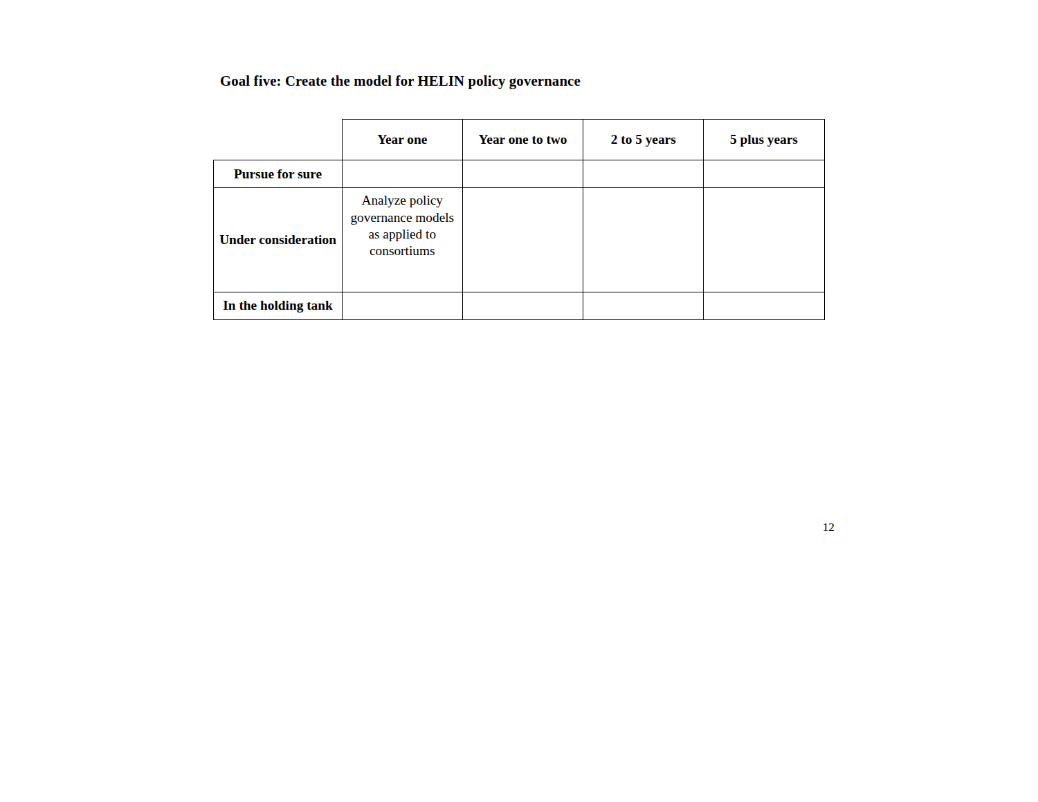Goal five: Create the model for HELIN policy governance
| | Year one | Year one to two | 2 to 5 years | 5 plus years |
| --- | --- | --- | --- | --- |
| Pursue for sure | | | | |
| Under consideration | Analyze policy governance models as applied to consortiums | | | |
| In the holding tank | | | | |
12